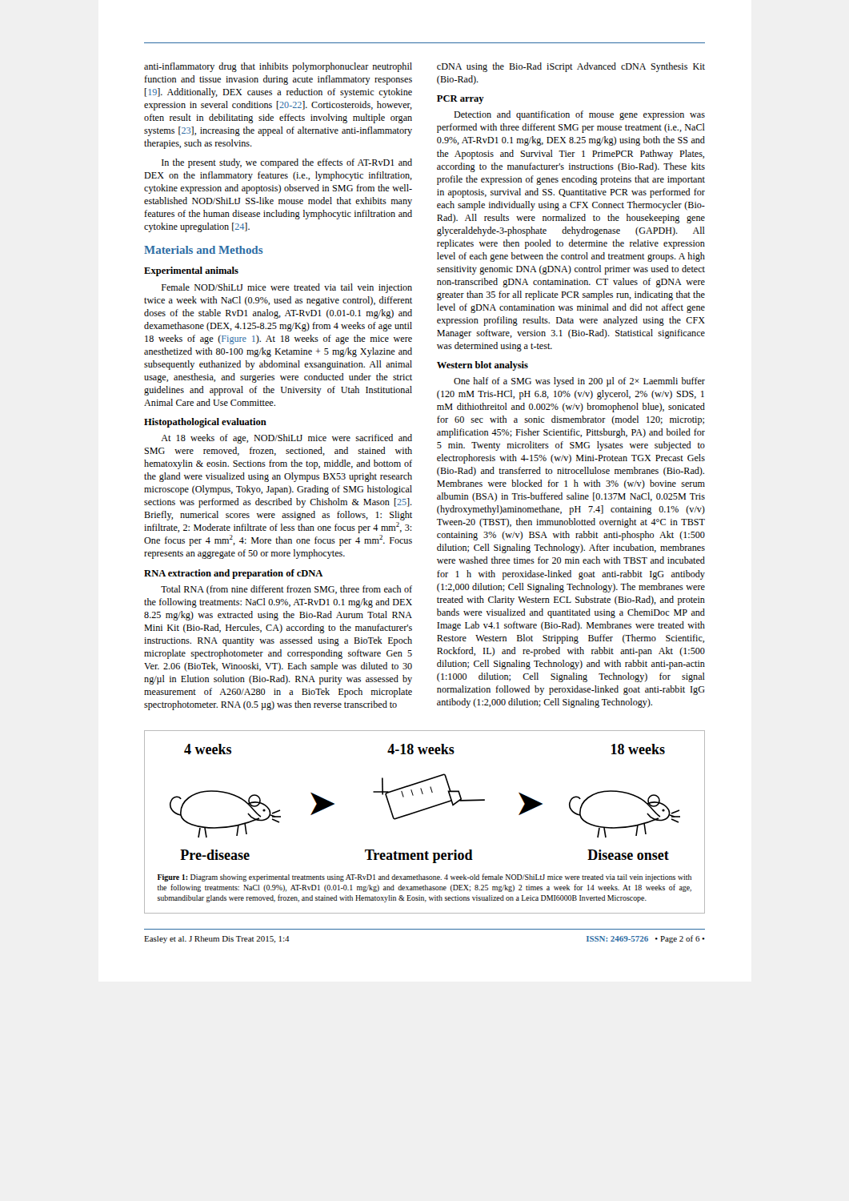anti-inflammatory drug that inhibits polymorphonuclear neutrophil function and tissue invasion during acute inflammatory responses [19]. Additionally, DEX causes a reduction of systemic cytokine expression in several conditions [20-22]. Corticosteroids, however, often result in debilitating side effects involving multiple organ systems [23], increasing the appeal of alternative anti-inflammatory therapies, such as resolvins.
In the present study, we compared the effects of AT-RvD1 and DEX on the inflammatory features (i.e., lymphocytic infiltration, cytokine expression and apoptosis) observed in SMG from the well-established NOD/ShiLtJ SS-like mouse model that exhibits many features of the human disease including lymphocytic infiltration and cytokine upregulation [24].
Materials and Methods
Experimental animals
Female NOD/ShiLtJ mice were treated via tail vein injection twice a week with NaCl (0.9%, used as negative control), different doses of the stable RvD1 analog, AT-RvD1 (0.01-0.1 mg/kg) and dexamethasone (DEX, 4.125-8.25 mg/Kg) from 4 weeks of age until 18 weeks of age (Figure 1). At 18 weeks of age the mice were anesthetized with 80-100 mg/kg Ketamine + 5 mg/kg Xylazine and subsequently euthanized by abdominal exsanguination. All animal usage, anesthesia, and surgeries were conducted under the strict guidelines and approval of the University of Utah Institutional Animal Care and Use Committee.
Histopathological evaluation
At 18 weeks of age, NOD/ShiLtJ mice were sacrificed and SMG were removed, frozen, sectioned, and stained with hematoxylin & eosin. Sections from the top, middle, and bottom of the gland were visualized using an Olympus BX53 upright research microscope (Olympus, Tokyo, Japan). Grading of SMG histological sections was performed as described by Chisholm & Mason [25]. Briefly, numerical scores were assigned as follows, 1: Slight infiltrate, 2: Moderate infiltrate of less than one focus per 4 mm2, 3: One focus per 4 mm2, 4: More than one focus per 4 mm2. Focus represents an aggregate of 50 or more lymphocytes.
RNA extraction and preparation of cDNA
Total RNA (from nine different frozen SMG, three from each of the following treatments: NaCl 0.9%, AT-RvD1 0.1 mg/kg and DEX 8.25 mg/kg) was extracted using the Bio-Rad Aurum Total RNA Mini Kit (Bio-Rad, Hercules, CA) according to the manufacturer's instructions. RNA quantity was assessed using a BioTek Epoch microplate spectrophotometer and corresponding software Gen 5 Ver. 2.06 (BioTek, Winooski, VT). Each sample was diluted to 30 ng/µl in Elution solution (Bio-Rad). RNA purity was assessed by measurement of A260/A280 in a BioTek Epoch microplate spectrophotometer. RNA (0.5 µg) was then reverse transcribed to
cDNA using the Bio-Rad iScript Advanced cDNA Synthesis Kit (Bio-Rad).
PCR array
Detection and quantification of mouse gene expression was performed with three different SMG per mouse treatment (i.e., NaCl 0.9%, AT-RvD1 0.1 mg/kg, DEX 8.25 mg/kg) using both the SS and the Apoptosis and Survival Tier 1 PrimePCR Pathway Plates, according to the manufacturer's instructions (Bio-Rad). These kits profile the expression of genes encoding proteins that are important in apoptosis, survival and SS. Quantitative PCR was performed for each sample individually using a CFX Connect Thermocycler (Bio-Rad). All results were normalized to the housekeeping gene glyceraldehyde-3-phosphate dehydrogenase (GAPDH). All replicates were then pooled to determine the relative expression level of each gene between the control and treatment groups. A high sensitivity genomic DNA (gDNA) control primer was used to detect non-transcribed gDNA contamination. CT values of gDNA were greater than 35 for all replicate PCR samples run, indicating that the level of gDNA contamination was minimal and did not affect gene expression profiling results. Data were analyzed using the CFX Manager software, version 3.1 (Bio-Rad). Statistical significance was determined using a t-test.
Western blot analysis
One half of a SMG was lysed in 200 µl of 2× Laemmli buffer (120 mM Tris-HCl, pH 6.8, 10% (v/v) glycerol, 2% (w/v) SDS, 1 mM dithiothreitol and 0.002% (w/v) bromophenol blue), sonicated for 60 sec with a sonic dismembrator (model 120; microtip; amplification 45%; Fisher Scientific, Pittsburgh, PA) and boiled for 5 min. Twenty microliters of SMG lysates were subjected to electrophoresis with 4-15% (w/v) Mini-Protean TGX Precast Gels (Bio-Rad) and transferred to nitrocellulose membranes (Bio-Rad). Membranes were blocked for 1 h with 3% (w/v) bovine serum albumin (BSA) in Tris-buffered saline [0.137M NaCl, 0.025M Tris (hydroxymethyl)aminomethane, pH 7.4] containing 0.1% (v/v) Tween-20 (TBST), then immunoblotted overnight at 4°C in TBST containing 3% (w/v) BSA with rabbit anti-phospho Akt (1:500 dilution; Cell Signaling Technology). After incubation, membranes were washed three times for 20 min each with TBST and incubated for 1 h with peroxidase-linked goat anti-rabbit IgG antibody (1:2,000 dilution; Cell Signaling Technology). The membranes were treated with Clarity Western ECL Substrate (Bio-Rad), and protein bands were visualized and quantitated using a ChemiDoc MP and Image Lab v4.1 software (Bio-Rad). Membranes were treated with Restore Western Blot Stripping Buffer (Thermo Scientific, Rockford, IL) and re-probed with rabbit anti-pan Akt (1:500 dilution; Cell Signaling Technology) and with rabbit anti-pan-actin (1:1000 dilution; Cell Signaling Technology) for signal normalization followed by peroxidase-linked goat anti-rabbit IgG antibody (1:2,000 dilution; Cell Signaling Technology).
4 weeks 4-18 weeks 18 weeks
➤
➤
Pre-disease Treatment period Disease onset
Figure 1: Diagram showing experimental treatments using AT-RvD1 and dexamethasone. 4 week-old female NOD/ShiLtJ mice were treated via tail vein injections with the following treatments: NaCl (0.9%), AT-RvD1 (0.01-0.1 mg/kg) and dexamethasone (DEX; 8.25 mg/kg) 2 times a week for 14 weeks. At 18 weeks of age, submandibular glands were removed, frozen, and stained with Hematoxylin & Eosin, with sections visualized on a Leica DMI6000B Inverted Microscope.
Easley et al. J Rheum Dis Treat 2015, 1:4
ISSN: 2469-5726 • Page 2 of 6 •